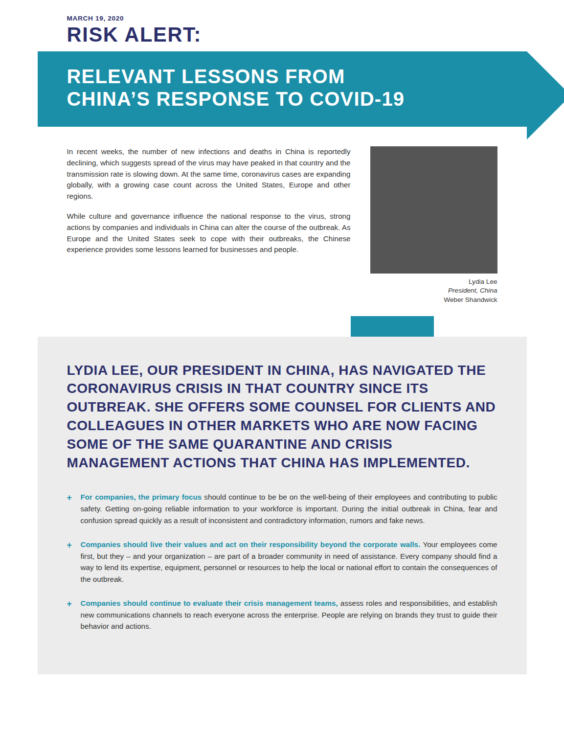MARCH 19, 2020
Risk Alert:
Relevant Lessons from
China’s Response to COVID-19
In recent weeks, the number of new infections and deaths in China is reportedly declining, which suggests spread of the virus may have peaked in that country and the transmission rate is slowing down. At the same time, coronavirus cases are expanding globally, with a growing case count across the United States, Europe and other regions.
While culture and governance influence the national response to the virus, strong actions by companies and individuals in China can alter the course of the outbreak. As Europe and the United States seek to cope with their outbreaks, the Chinese experience provides some lessons learned for businesses and people.
Lydia Lee
President, China
Weber Shandwick
Lydia Lee, our President in China, has navigated the coronavirus crisis in that country since its outbreak. She offers some counsel for clients and colleagues in other markets who are now facing some of the same quarantine and crisis management actions that China has implemented.
For companies, the primary focus should continue to be be on the well-being of their employees and contributing to public safety. Getting on-going reliable information to your workforce is important. During the initial outbreak in China, fear and confusion spread quickly as a result of inconsistent and contradictory information, rumors and fake news.
Companies should live their values and act on their responsibility beyond the corporate walls. Your employees come first, but they – and your organization – are part of a broader community in need of assistance. Every company should find a way to lend its expertise, equipment, personnel or resources to help the local or national effort to contain the consequences of the outbreak.
Companies should continue to evaluate their crisis management teams, assess roles and responsibilities, and establish new communications channels to reach everyone across the enterprise. People are relying on brands they trust to guide their behavior and actions.